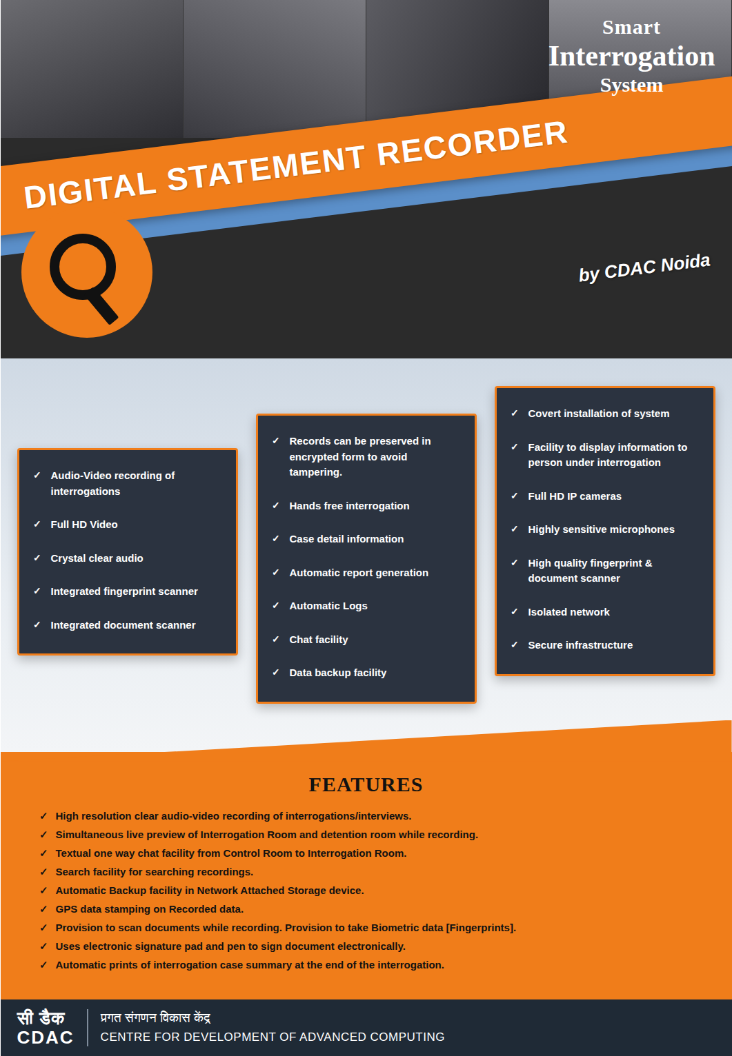Smart Interrogation System
DIGITAL STATEMENT RECORDER
by CDAC Noida
Audio-Video recording of interrogations
Full HD Video
Crystal clear audio
Integrated fingerprint scanner
Integrated document scanner
Records can be preserved in encrypted form to avoid tampering.
Hands free interrogation
Case detail information
Automatic report generation
Automatic Logs
Chat facility
Data backup facility
Covert installation of system
Facility to display information to person under interrogation
Full HD IP cameras
Highly sensitive microphones
High quality fingerprint & document scanner
Isolated network
Secure infrastructure
FEATURES
High resolution clear audio-video recording of interrogations/interviews.
Simultaneous live preview of Interrogation Room and detention room while recording.
Textual one way chat facility from Control Room to Interrogation Room.
Search facility for searching recordings.
Automatic Backup facility in Network Attached Storage device.
GPS data stamping on Recorded data.
Provision to scan documents while recording. Provision to take Biometric data [Fingerprints].
Uses electronic signature pad and pen to sign document electronically.
Automatic prints of interrogation case summary at the end of the interrogation.
सी डैक CDAC
प्रगत संगणन विकास केंद्र
CENTRE FOR DEVELOPMENT OF ADVANCED COMPUTING